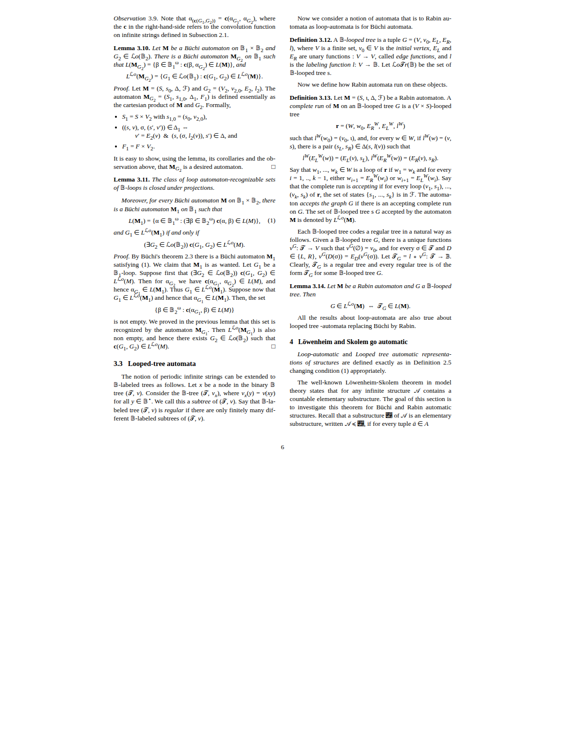Observation 3.9. Note that α(c(G1,G2)) = c(αG1, αG2), where the c in the right-hand-side refers to the convolution function on infinite strings defined in Subsection 2.1.
Lemma 3.10. Let M be a Büchi automaton on 𝔹1 × 𝔹2 and G2 ∈ ℒo(𝔹2). There is a Büchi automaton MG2 on 𝔹1 such that L(MG2) = {β ∈ 𝔹1ω : c(β, αG2) ∈ L(M)}, and
Lℒo(MG2) = {G1 ∈ ℒo(𝔹1) : c(G1, G2) ∈ Lℒo(M)}.
Proof. Let M = (S, s0, Δ, ℱ) and G2 = (V2, v2,0, E2, l2). The automaton MG2 = (S1, s1,0, Δ1, F1) is defined essentially as the cartesian product of M and G2. Formally,
S1 = S × V2 with s1,0 = (s0, v2,0),
((s, v), σ, (s′, v′)) ∈ Δ1 ⇔
v′ = E2(v) & (s, (σ, l2(v)), s′) ∈ Δ, and
F1 = F × V2.
It is easy to show, using the lemma, its corollaries and the observation above, that MG2 is a desired automaton. □
Lemma 3.11. The class of loop automaton-recognizable sets of 𝔹-loops is closed under projections.
Moreover, for every Büchi automaton M on 𝔹1 × 𝔹2, there is a Büchi automaton M1 on 𝔹1 such that
L(M1) = {α ∈ 𝔹1ω : (∃β ∈ 𝔹2ω) c(α, β) ∈ L(M)}, (1)
and G1 ∈ Lℒo(M1) if and only if
(∃G2 ∈ ℒo(𝔹2)) c(G1, G2) ∈ Lℒo(M).
Proof. By Büchi's theorem 2.3 there is a Büchi automaton M1 satisfying (1). We claim that M1 is as wanted. Let G1 be a 𝔹1-loop. Suppose first that (∃G2 ∈ ℒo(𝔹2)) c(G1, G2) ∈ Lℒo(M). Then for αG2 we have c(αG1, αG2) ∈ L(M), and hence αG1 ∈ L(M1). Thus G1 ∈ Lℒo(M1). Suppose now that G1 ∈ Lℒo(M1) and hence that αG1 ∈ L(M1). Then, the set
{β ∈ 𝔹2ω : c(αG1, β) ∈ L(M)}
is not empty. We proved in the previous lemma that this set is recognized by the automaton MG1. Then Lℒo(MG1) is also non empty, and hence there exists G2 ∈ ℒo(𝔹2) such that c(G1, G2) ∈ Lℒo(M). □
3.3 Looped-tree automata
The notion of periodic infinite strings can be extended to 𝔹-labeled trees as follows. Let x be a node in the binary 𝔹 tree (𝒯, v). Consider the 𝔹-tree (𝒯, vx), where vx(y) = v(xy) for all y ∈ 𝔹⋆. We call this a subtree of (𝒯, v). Say that 𝔹-labeled tree (𝒯, v) is regular if there are only finitely many different 𝔹-labeled subtrees of (𝒯, v).
Now we consider a notion of automata that is to Rabin automata as loop-automata is for Büchi automata.
Definition 3.12. A 𝔹-looped tree is a tuple G = (V, v0, EL, ER, l), where V is a finite set, v0 ∈ V is the initial vertex, EL and ER are unary functions : V → V, called edge functions, and l is the labeling function l: V → 𝔹. Let ℒo 𝒯r(𝔹) be the set of 𝔹-looped tree s.
Now we define how Rabin automata run on these objects.
Definition 3.13. Let M = (S, ι, Δ, ℱ) be a Rabin automaton. A complete run of M on an 𝔹-looped tree G is a (V × S)-looped tree
r = (W, w0, ERW, ELW, lW)
such that lW(w0) = (v0, ι), and, for every w ∈ W, if lW(w) = (v, s), there is a pair (sL, sR) ∈ Δ(s, l(v)) such that
lW(ELW(w)) = (EL(v), sL), lW(ERW(w)) = (ER(v), sR).
Say that w1, ..., wk ∈ W is a loop of r if w1 = wk and for every i = 1, .., k − 1, either wi+1 = ERW(wi) or wi+1 = ELW(wi). Say that the complete run is accepting if for every loop (v1, s1), ..., (vk, sk) of r, the set of states {s1, ..., sk} is in ℱ. The automaton accepts the graph G if there is an accepting complete run on G. The set of 𝔹-looped tree s G accepted by the automaton M is denoted by Lℒo(M).
Each 𝔹-looped tree codes a regular tree in a natural way as follows. Given a 𝔹-looped tree G, there is a unique functions vG: 𝒯 → V such that vG(∅) = v0, and for every σ ∈ 𝒯 and D ∈ {L, R}, vG(D(σ)) = ED(vG(σ)). Let 𝒯G = l ∘ vG: 𝒯 → 𝔹. Clearly, 𝒯G is a regular tree and every regular tree is of the form 𝒯G for some 𝔹-looped tree G.
Lemma 3.14. Let M be a Rabin automaton and G a 𝔹-looped tree. Then
G ∈ Lℒo(M) ⇔ 𝒯G ∈ L(M).
All the results about loop-automata are also true about looped tree -automata replacing Büchi by Rabin.
4 Löwenheim and Skolem go automatic
Loop-automatic and Looped tree automatic representations of structures are defined exactly as in Definition 2.5 changing condition (1) appropriately.
The well-known Löwenheim-Skolem theorem in model theory states that for any infinite structure 𝒜 contains a countable elementary substructure. The goal of this section is to investigate this theorem for Büchi and Rabin automatic structures. Recall that a substructure 𝒡 of 𝒜 is an elementary substructure, written 𝒜 ≼ 𝒡, if for every tuple ā ∈ A
6